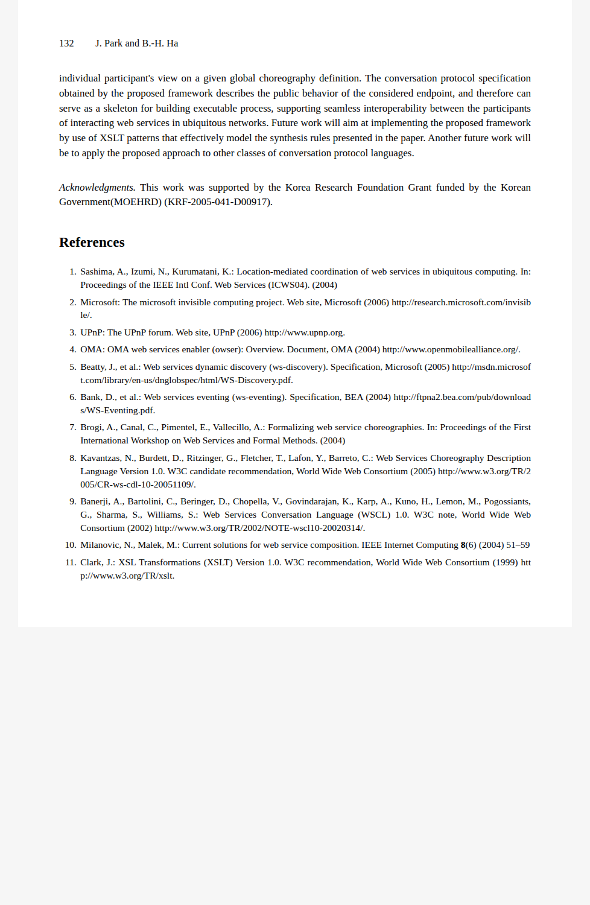132 J. Park and B.-H. Ha
individual participant's view on a given global choreography definition. The conversation protocol specification obtained by the proposed framework describes the public behavior of the considered endpoint, and therefore can serve as a skeleton for building executable process, supporting seamless interoperability between the participants of interacting web services in ubiquitous networks. Future work will aim at implementing the proposed framework by use of XSLT patterns that effectively model the synthesis rules presented in the paper. Another future work will be to apply the proposed approach to other classes of conversation protocol languages.
Acknowledgments. This work was supported by the Korea Research Foundation Grant funded by the Korean Government(MOEHRD) (KRF-2005-041-D00917).
References
Sashima, A., Izumi, N., Kurumatani, K.: Location-mediated coordination of web services in ubiquitous computing. In: Proceedings of the IEEE Intl Conf. Web Services (ICWS04). (2004)
Microsoft: The microsoft invisible computing project. Web site, Microsoft (2006) http://research.microsoft.com/invisible/.
UPnP: The UPnP forum. Web site, UPnP (2006) http://www.upnp.org.
OMA: OMA web services enabler (owser): Overview. Document, OMA (2004) http://www.openmobilealliance.org/.
Beatty, J., et al.: Web services dynamic discovery (ws-discovery). Specification, Microsoft (2005) http://msdn.microsoft.com/library/en-us/dnglobspec/html/WS-Discovery.pdf.
Bank, D., et al.: Web services eventing (ws-eventing). Specification, BEA (2004) http://ftpna2.bea.com/pub/downloads/WS-Eventing.pdf.
Brogi, A., Canal, C., Pimentel, E., Vallecillo, A.: Formalizing web service choreographies. In: Proceedings of the First International Workshop on Web Services and Formal Methods. (2004)
Kavantzas, N., Burdett, D., Ritzinger, G., Fletcher, T., Lafon, Y., Barreto, C.: Web Services Choreography Description Language Version 1.0. W3C candidate recommendation, World Wide Web Consortium (2005) http://www.w3.org/TR/2005/CR-ws-cdl-10-20051109/.
Banerji, A., Bartolini, C., Beringer, D., Chopella, V., Govindarajan, K., Karp, A., Kuno, H., Lemon, M., Pogossiants, G., Sharma, S., Williams, S.: Web Services Conversation Language (WSCL) 1.0. W3C note, World Wide Web Consortium (2002) http://www.w3.org/TR/2002/NOTE-wscl10-20020314/.
Milanovic, N., Malek, M.: Current solutions for web service composition. IEEE Internet Computing 8(6) (2004) 51–59
Clark, J.: XSL Transformations (XSLT) Version 1.0. W3C recommendation, World Wide Web Consortium (1999) http://www.w3.org/TR/xslt.